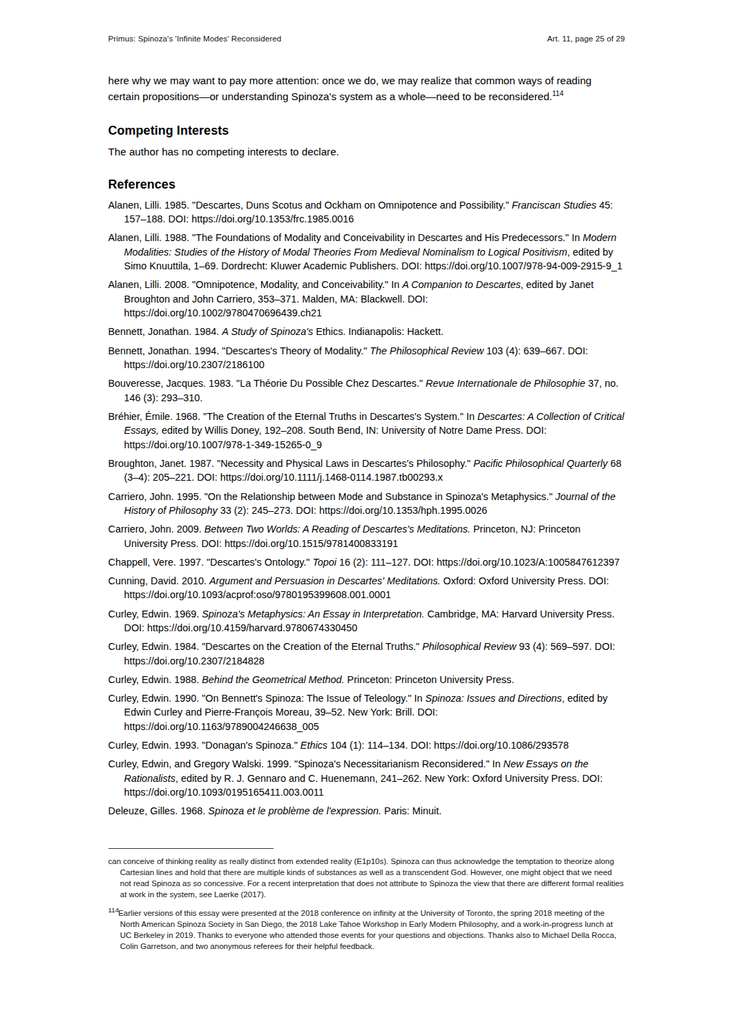Primus: Spinoza's 'Infinite Modes' Reconsidered Art. 11, page 25 of 29
here why we may want to pay more attention: once we do, we may realize that common ways of reading certain propositions—or understanding Spinoza's system as a whole—need to be reconsidered.114
Competing Interests
The author has no competing interests to declare.
References
Alanen, Lilli. 1985. "Descartes, Duns Scotus and Ockham on Omnipotence and Possibility." Franciscan Studies 45: 157–188. DOI: https://doi.org/10.1353/frc.1985.0016
Alanen, Lilli. 1988. "The Foundations of Modality and Conceivability in Descartes and His Predecessors." In Modern Modalities: Studies of the History of Modal Theories From Medieval Nominalism to Logical Positivism, edited by Simo Knuuttila, 1–69. Dordrecht: Kluwer Academic Publishers. DOI: https://doi.org/10.1007/978-94-009-2915-9_1
Alanen, Lilli. 2008. "Omnipotence, Modality, and Conceivability." In A Companion to Descartes, edited by Janet Broughton and John Carriero, 353–371. Malden, MA: Blackwell. DOI: https://doi.org/10.1002/9780470696439.ch21
Bennett, Jonathan. 1984. A Study of Spinoza's Ethics. Indianapolis: Hackett.
Bennett, Jonathan. 1994. "Descartes's Theory of Modality." The Philosophical Review 103 (4): 639–667. DOI: https://doi.org/10.2307/2186100
Bouveresse, Jacques. 1983. "La Théorie Du Possible Chez Descartes." Revue Internationale de Philosophie 37, no. 146 (3): 293–310.
Bréhier, Émile. 1968. "The Creation of the Eternal Truths in Descartes's System." In Descartes: A Collection of Critical Essays, edited by Willis Doney, 192–208. South Bend, IN: University of Notre Dame Press. DOI: https://doi.org/10.1007/978-1-349-15265-0_9
Broughton, Janet. 1987. "Necessity and Physical Laws in Descartes's Philosophy." Pacific Philosophical Quarterly 68 (3–4): 205–221. DOI: https://doi.org/10.1111/j.1468-0114.1987.tb00293.x
Carriero, John. 1995. "On the Relationship between Mode and Substance in Spinoza's Metaphysics." Journal of the History of Philosophy 33 (2): 245–273. DOI: https://doi.org/10.1353/hph.1995.0026
Carriero, John. 2009. Between Two Worlds: A Reading of Descartes's Meditations. Princeton, NJ: Princeton University Press. DOI: https://doi.org/10.1515/9781400833191
Chappell, Vere. 1997. "Descartes's Ontology." Topoi 16 (2): 111–127. DOI: https://doi.org/10.1023/A:1005847612397
Cunning, David. 2010. Argument and Persuasion in Descartes' Meditations. Oxford: Oxford University Press. DOI: https://doi.org/10.1093/acprof:oso/9780195399608.001.0001
Curley, Edwin. 1969. Spinoza's Metaphysics: An Essay in Interpretation. Cambridge, MA: Harvard University Press. DOI: https://doi.org/10.4159/harvard.9780674330450
Curley, Edwin. 1984. "Descartes on the Creation of the Eternal Truths." Philosophical Review 93 (4): 569–597. DOI: https://doi.org/10.2307/2184828
Curley, Edwin. 1988. Behind the Geometrical Method. Princeton: Princeton University Press.
Curley, Edwin. 1990. "On Bennett's Spinoza: The Issue of Teleology." In Spinoza: Issues and Directions, edited by Edwin Curley and Pierre-François Moreau, 39–52. New York: Brill. DOI: https://doi.org/10.1163/9789004246638_005
Curley, Edwin. 1993. "Donagan's Spinoza." Ethics 104 (1): 114–134. DOI: https://doi.org/10.1086/293578
Curley, Edwin, and Gregory Walski. 1999. "Spinoza's Necessitarianism Reconsidered." In New Essays on the Rationalists, edited by R. J. Gennaro and C. Huenemann, 241–262. New York: Oxford University Press. DOI: https://doi.org/10.1093/0195165411.003.0011
Deleuze, Gilles. 1968. Spinoza et le problème de l'expression. Paris: Minuit.
can conceive of thinking reality as really distinct from extended reality (E1p10s). Spinoza can thus acknowledge the temptation to theorize along Cartesian lines and hold that there are multiple kinds of substances as well as a transcendent God. However, one might object that we need not read Spinoza as so concessive. For a recent interpretation that does not attribute to Spinoza the view that there are different formal realities at work in the system, see Laerke (2017).
114 Earlier versions of this essay were presented at the 2018 conference on infinity at the University of Toronto, the spring 2018 meeting of the North American Spinoza Society in San Diego, the 2018 Lake Tahoe Workshop in Early Modern Philosophy, and a work-in-progress lunch at UC Berkeley in 2019. Thanks to everyone who attended those events for your questions and objections. Thanks also to Michael Della Rocca, Colin Garretson, and two anonymous referees for their helpful feedback.